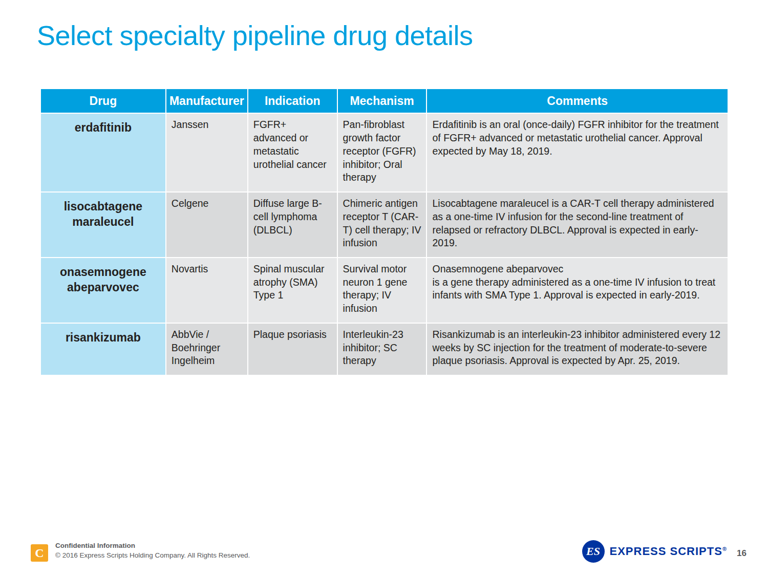Select specialty pipeline drug details
| Drug | Manufacturer | Indication | Mechanism | Comments |
| --- | --- | --- | --- | --- |
| erdafitinib | Janssen | FGFR+ advanced or metastatic urothelial cancer | Pan-fibroblast growth factor receptor (FGFR) inhibitor; Oral therapy | Erdafitinib is an oral (once-daily) FGFR inhibitor for the treatment of FGFR+ advanced or metastatic urothelial cancer. Approval expected by May 18, 2019. |
| lisocabtagene maraleucel | Celgene | Diffuse large B-cell lymphoma (DLBCL) | Chimeric antigen receptor T (CAR-T) cell therapy; IV infusion | Lisocabtagene maraleucel is a CAR-T cell therapy administered as a one-time IV infusion for the second-line treatment of relapsed or refractory DLBCL. Approval is expected in early-2019. |
| onasemnogene abeparvovec | Novartis | Spinal muscular atrophy (SMA) Type 1 | Survival motor neuron 1 gene therapy; IV infusion | Onasemnogene abeparvovec is a gene therapy administered as a one-time IV infusion to treat infants with SMA Type 1. Approval is expected in early-2019. |
| risankizumab | AbbVie / Boehringer Ingelheim | Plaque psoriasis | Interleukin-23 inhibitor; SC therapy | Risankizumab is an interleukin-23 inhibitor administered every 12 weeks by SC injection for the treatment of moderate-to-severe plaque psoriasis. Approval is expected by Apr. 25, 2019. |
C
Confidential Information
© 2016 Express Scripts Holding Company. All Rights Reserved.
ES
EXPRESS SCRIPTS®
16